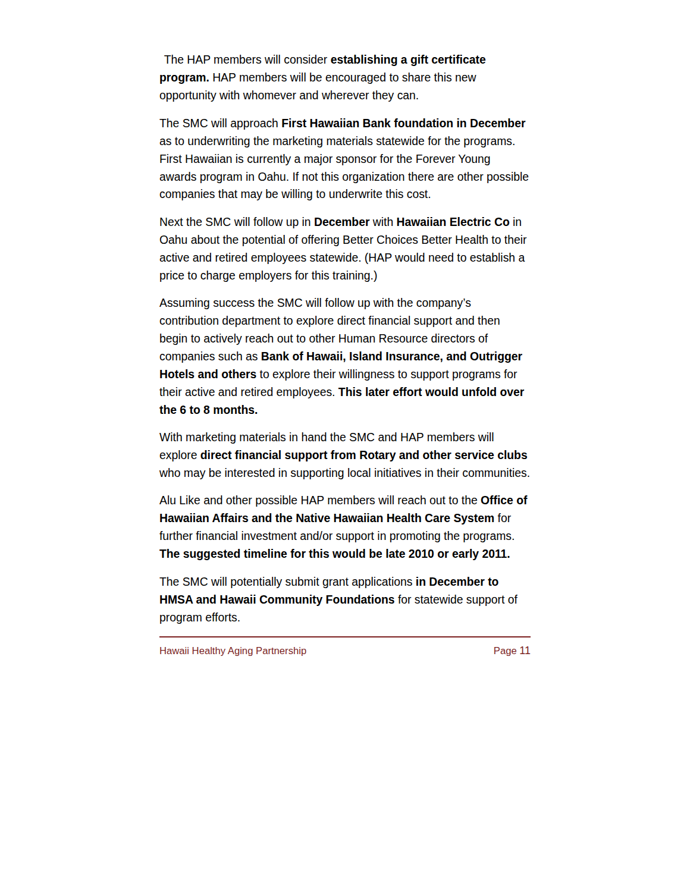The HAP members will consider establishing a gift certificate program. HAP members will be encouraged to share this new opportunity with whomever and wherever they can.
The SMC will approach First Hawaiian Bank foundation in December as to underwriting the marketing materials statewide for the programs. First Hawaiian is currently a major sponsor for the Forever Young awards program in Oahu. If not this organization there are other possible companies that may be willing to underwrite this cost.
Next the SMC will follow up in December with Hawaiian Electric Co in Oahu about the potential of offering Better Choices Better Health to their active and retired employees statewide. (HAP would need to establish a price to charge employers for this training.)
Assuming success the SMC will follow up with the company’s contribution department to explore direct financial support and then begin to actively reach out to other Human Resource directors of companies such as Bank of Hawaii, Island Insurance, and Outrigger Hotels and others to explore their willingness to support programs for their active and retired employees. This later effort would unfold over the 6 to 8 months.
With marketing materials in hand the SMC and HAP members will explore direct financial support from Rotary and other service clubs who may be interested in supporting local initiatives in their communities.
Alu Like and other possible HAP members will reach out to the Office of Hawaiian Affairs and the Native Hawaiian Health Care System for further financial investment and/or support in promoting the programs. The suggested timeline for this would be late 2010 or early 2011.
The SMC will potentially submit grant applications in December to HMSA and Hawaii Community Foundations for statewide support of program efforts.
Hawaii Healthy Aging Partnership
Page 11